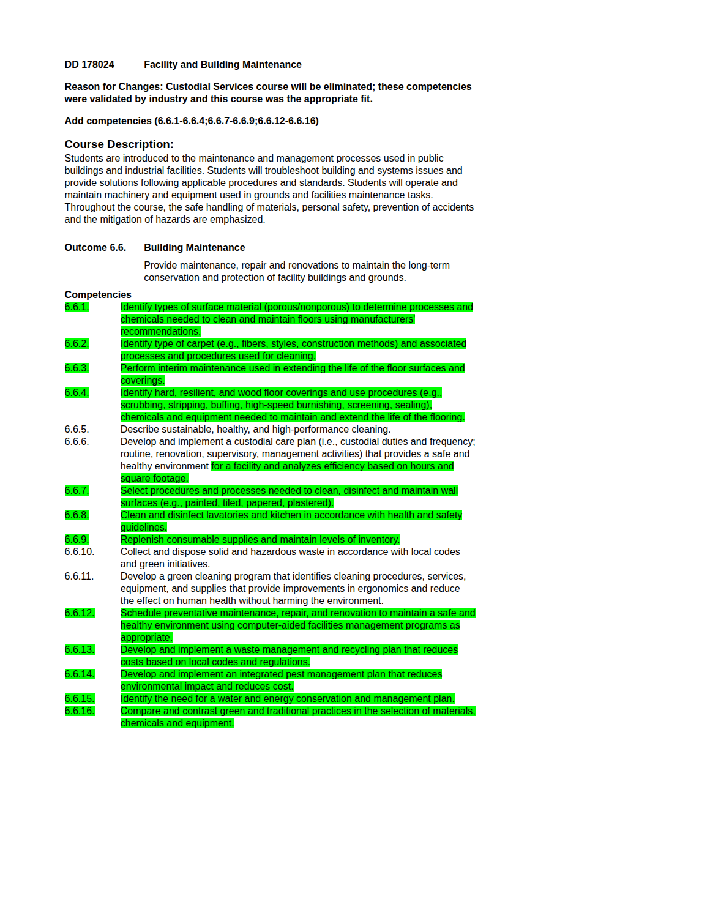DD 178024 Facility and Building Maintenance
Reason for Changes: Custodial Services course will be eliminated; these competencies were validated by industry and this course was the appropriate fit.
Add competencies (6.6.1-6.6.4;6.6.7-6.6.9;6.6.12-6.6.16)
Course Description:
Students are introduced to the maintenance and management processes used in public buildings and industrial facilities. Students will troubleshoot building and systems issues and provide solutions following applicable procedures and standards. Students will operate and maintain machinery and equipment used in grounds and facilities maintenance tasks. Throughout the course, the safe handling of materials, personal safety, prevention of accidents and the mitigation of hazards are emphasized.
Outcome 6.6. Building Maintenance
Provide maintenance, repair and renovations to maintain the long-term conservation and protection of facility buildings and grounds.
Competencies
| 6.6.1. | Identify types of surface material (porous/nonporous) to determine processes and chemicals needed to clean and maintain floors using manufacturers' recommendations. |
| 6.6.2. | Identify type of carpet (e.g., fibers, styles, construction methods) and associated processes and procedures used for cleaning. |
| 6.6.3. | Perform interim maintenance used in extending the life of the floor surfaces and coverings. |
| 6.6.4. | Identify hard, resilient, and wood floor coverings and use procedures (e.g., scrubbing, stripping, buffing, high-speed burnishing, screening, sealing), chemicals and equipment needed to maintain and extend the life of the flooring. |
| 6.6.5. | Describe sustainable, healthy, and high-performance cleaning. |
| 6.6.6. | Develop and implement a custodial care plan (i.e., custodial duties and frequency; routine, renovation, supervisory, management activities) that provides a safe and healthy environment for a facility and analyzes efficiency based on hours and square footage. |
| 6.6.7. | Select procedures and processes needed to clean, disinfect and maintain wall surfaces (e.g., painted, tiled, papered, plastered). |
| 6.6.8. | Clean and disinfect lavatories and kitchen in accordance with health and safety guidelines. |
| 6.6.9. | Replenish consumable supplies and maintain levels of inventory. |
| 6.6.10. | Collect and dispose solid and hazardous waste in accordance with local codes and green initiatives. |
| 6.6.11. | Develop a green cleaning program that identifies cleaning procedures, services, equipment, and supplies that provide improvements in ergonomics and reduce the effect on human health without harming the environment. |
| 6.6.12. | Schedule preventative maintenance, repair, and renovation to maintain a safe and healthy environment using computer-aided facilities management programs as appropriate. |
| 6.6.13. | Develop and implement a waste management and recycling plan that reduces costs based on local codes and regulations. |
| 6.6.14. | Develop and implement an integrated pest management plan that reduces environmental impact and reduces cost. |
| 6.6.15. | Identify the need for a water and energy conservation and management plan. |
| 6.6.16. | Compare and contrast green and traditional practices in the selection of materials, chemicals and equipment. |